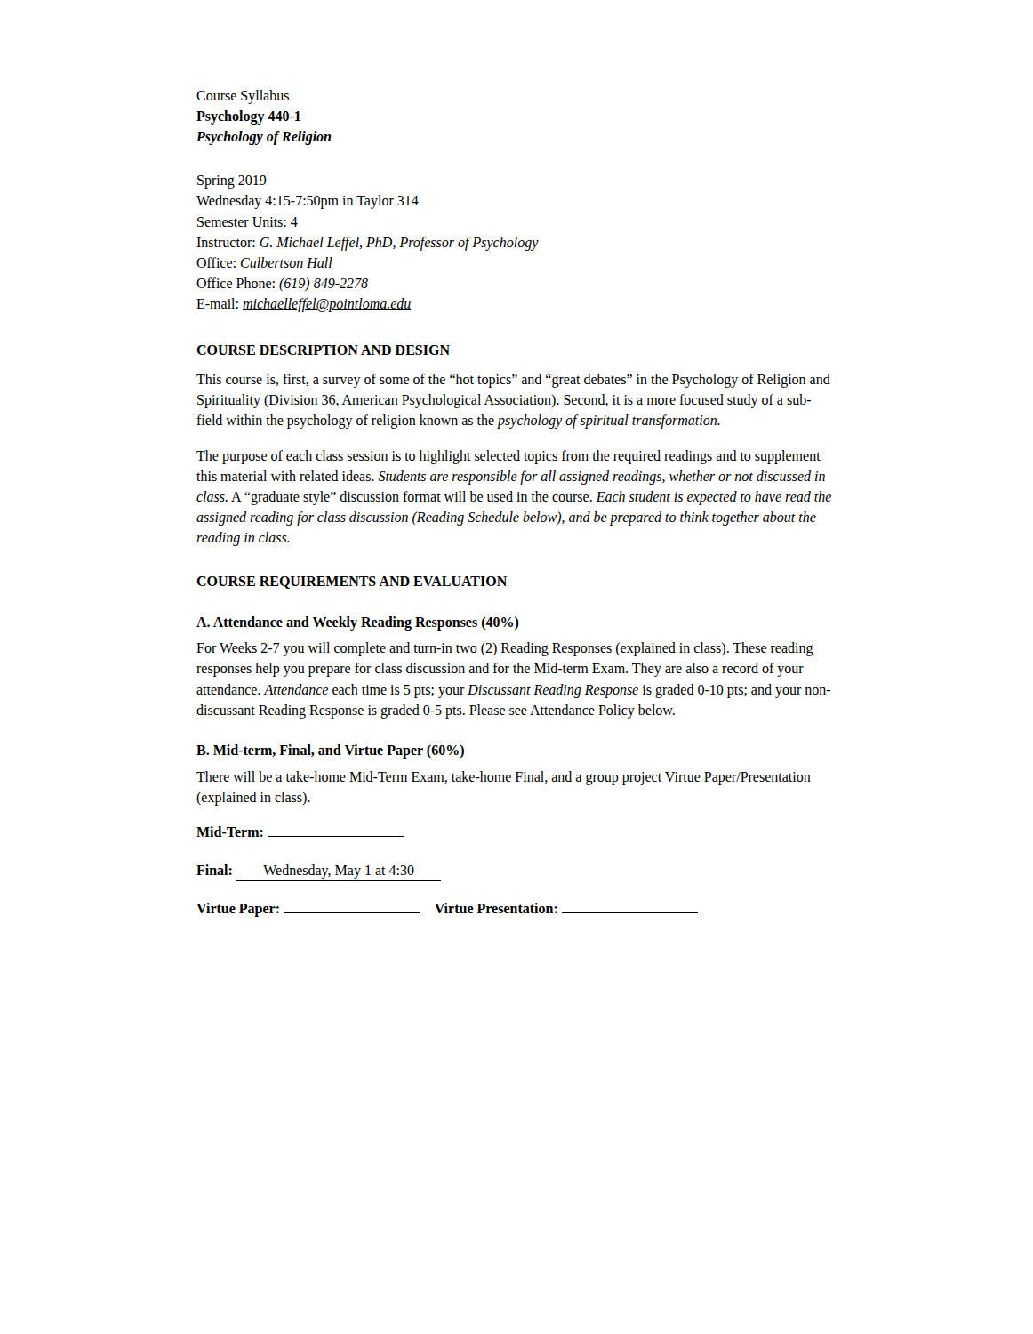Course Syllabus
Psychology 440-1
Psychology of Religion
Spring 2019
Wednesday 4:15-7:50pm in Taylor 314
Semester Units: 4
Instructor: G. Michael Leffel, PhD, Professor of Psychology
Office: Culbertson Hall
Office Phone: (619) 849-2278
E-mail: michaelleffel@pointloma.edu
Course Description and Design
This course is, first, a survey of some of the “hot topics” and “great debates” in the Psychology of Religion and Spirituality (Division 36, American Psychological Association). Second, it is a more focused study of a sub-field within the psychology of religion known as the psychology of spiritual transformation.
The purpose of each class session is to highlight selected topics from the required readings and to supplement this material with related ideas. Students are responsible for all assigned readings, whether or not discussed in class. A “graduate style” discussion format will be used in the course. Each student is expected to have read the assigned reading for class discussion (Reading Schedule below), and be prepared to think together about the reading in class.
Course Requirements and Evaluation
A. Attendance and Weekly Reading Responses (40%)
For Weeks 2-7 you will complete and turn-in two (2) Reading Responses (explained in class). These reading responses help you prepare for class discussion and for the Mid-term Exam. They are also a record of your attendance. Attendance each time is 5 pts; your Discussant Reading Response is graded 0-10 pts; and your non-discussant Reading Response is graded 0-5 pts. Please see Attendance Policy below.
B. Mid-term, Final, and Virtue Paper (60%)
There will be a take-home Mid-Term Exam, take-home Final, and a group project Virtue Paper/Presentation (explained in class).
Mid-Term:
Final: Wednesday, May 1 at 4:30
Virtue Paper: Virtue Presentation: